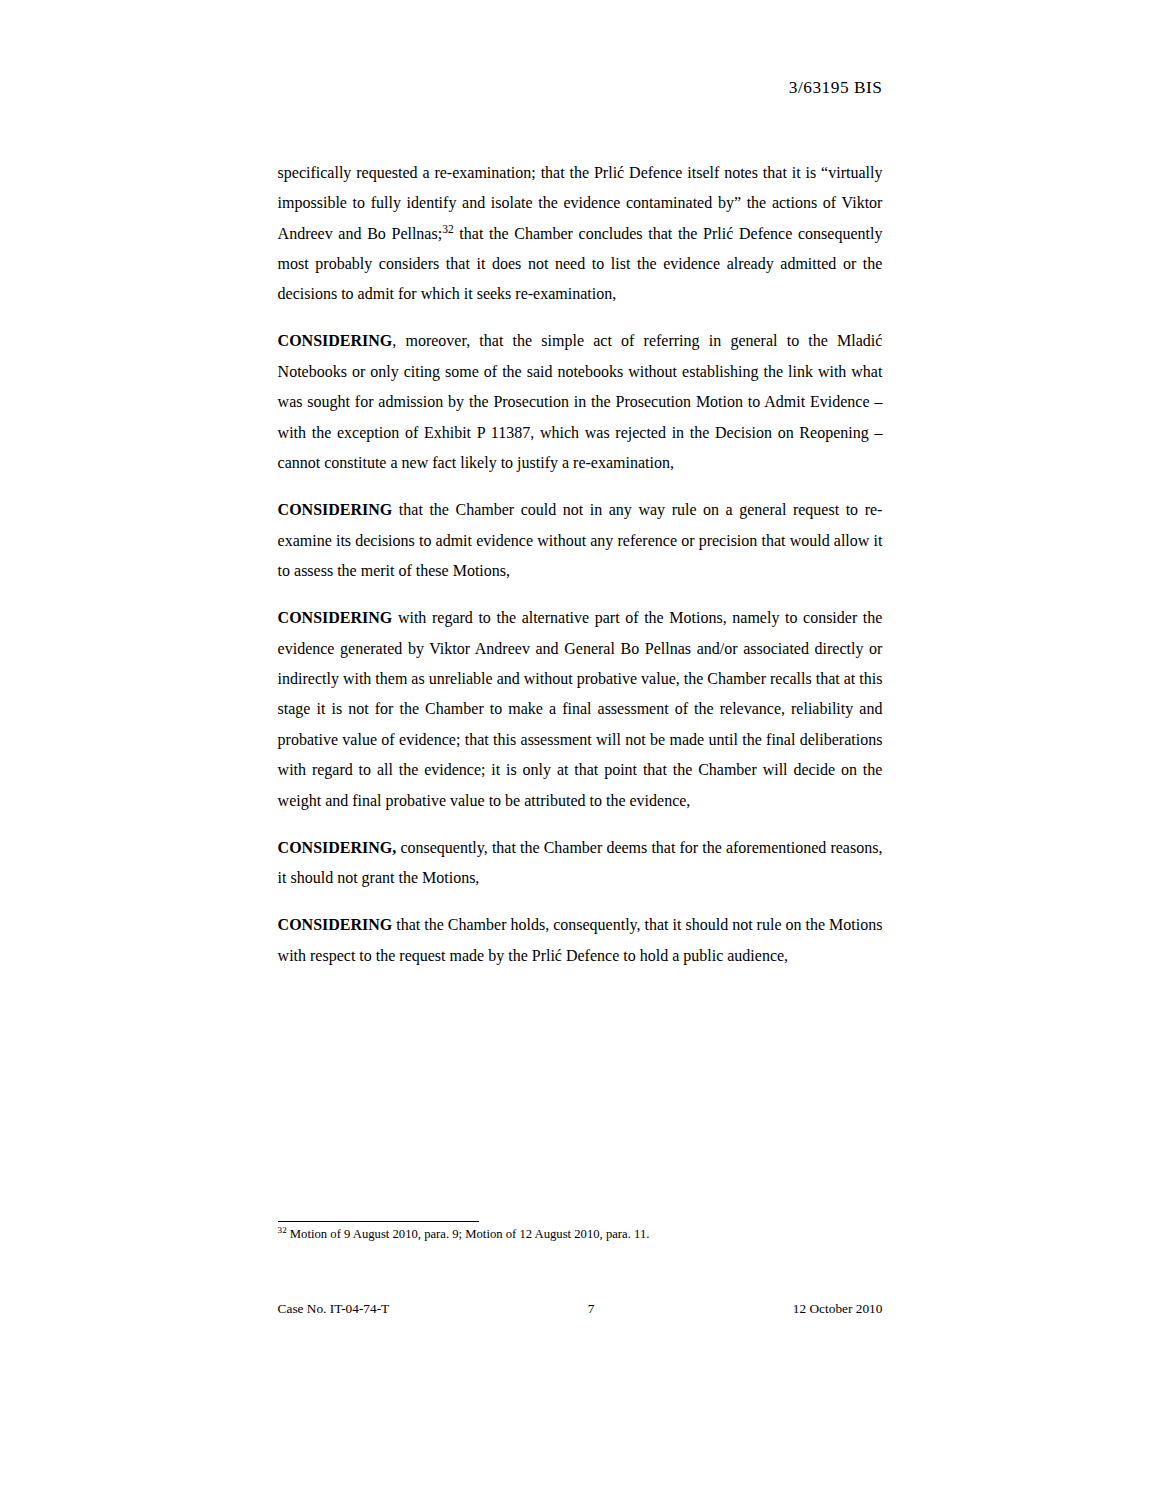3/63195 BIS
specifically requested a re-examination; that the Prlić Defence itself notes that it is “virtually impossible to fully identify and isolate the evidence contaminated by” the actions of Viktor Andreev and Bo Pellnas;32 that the Chamber concludes that the Prlić Defence consequently most probably considers that it does not need to list the evidence already admitted or the decisions to admit for which it seeks re-examination,
Considering, moreover, that the simple act of referring in general to the Mladić Notebooks or only citing some of the said notebooks without establishing the link with what was sought for admission by the Prosecution in the Prosecution Motion to Admit Evidence – with the exception of Exhibit P 11387, which was rejected in the Decision on Reopening – cannot constitute a new fact likely to justify a re-examination,
Considering that the Chamber could not in any way rule on a general request to re-examine its decisions to admit evidence without any reference or precision that would allow it to assess the merit of these Motions,
Considering with regard to the alternative part of the Motions, namely to consider the evidence generated by Viktor Andreev and General Bo Pellnas and/or associated directly or indirectly with them as unreliable and without probative value, the Chamber recalls that at this stage it is not for the Chamber to make a final assessment of the relevance, reliability and probative value of evidence; that this assessment will not be made until the final deliberations with regard to all the evidence; it is only at that point that the Chamber will decide on the weight and final probative value to be attributed to the evidence,
Considering, consequently, that the Chamber deems that for the aforementioned reasons, it should not grant the Motions,
Considering that the Chamber holds, consequently, that it should not rule on the Motions with respect to the request made by the Prlić Defence to hold a public audience,
32 Motion of 9 August 2010, para. 9; Motion of 12 August 2010, para. 11.
Case No. IT-04-74-T
7
12 October 2010